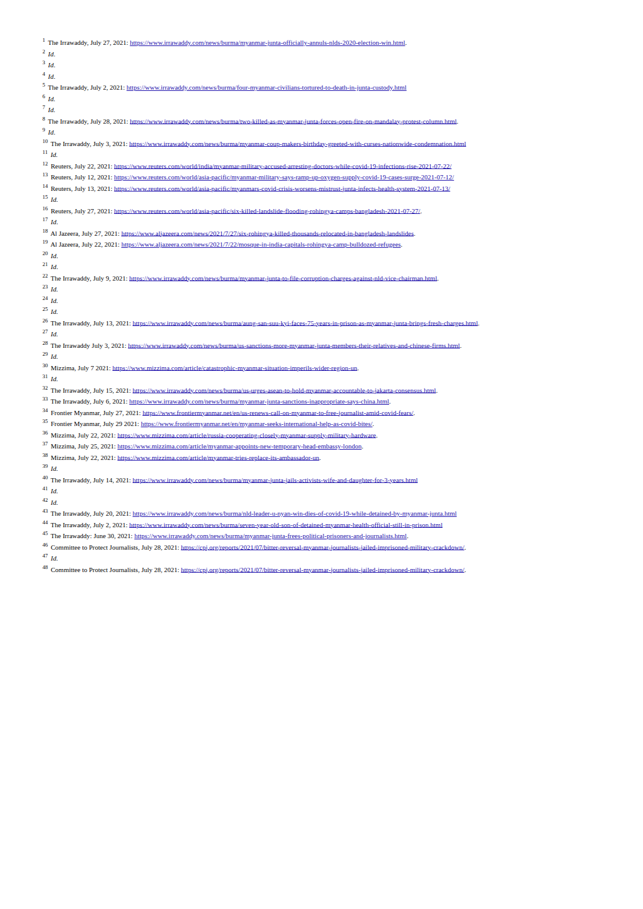1 The Irrawaddy, July 27, 2021: https://www.irrawaddy.com/news/burma/myanmar-junta-officially-annuls-nlds-2020-election-win.html.
2 Id.
3 Id.
4 Id.
5 The Irrawaddy, July 2, 2021: https://www.irrawaddy.com/news/burma/four-myanmar-civilians-tortured-to-death-in-junta-custody.html
6 Id.
7 Id.
8 The Irrawaddy, July 28, 2021: https://www.irrawaddy.com/news/burma/two-killed-as-myanmar-junta-forces-open-fire-on-mandalay-protest-column.html.
9 Id.
10 The Irrawaddy, July 3, 2021: https://www.irrawaddy.com/news/burma/myanmar-coup-makers-birthday-greeted-with-curses-nationwide-condemnation.html
11 Id.
12 Reuters, July 22, 2021: https://www.reuters.com/world/india/myanmar-military-accused-arresting-doctors-while-covid-19-infections-rise-2021-07-22/
13 Reuters, July 12, 2021: https://www.reuters.com/world/asia-pacific/myanmar-military-says-ramp-up-oxygen-supply-covid-19-cases-surge-2021-07-12/
14 Reuters, July 13, 2021: https://www.reuters.com/world/asia-pacific/myanmars-covid-crisis-worsens-mistrust-junta-infects-health-system-2021-07-13/
15 Id.
16 Reuters, July 27, 2021: https://www.reuters.com/world/asia-pacific/six-killed-landslide-flooding-rohingya-camps-bangladesh-2021-07-27/.
17 Id.
18 Al Jazeera, July 27, 2021: https://www.aljazeera.com/news/2021/7/27/six-rohingya-killed-thousands-relocated-in-bangladesh-landslides.
19 Al Jazeera, July 22, 2021: https://www.aljazeera.com/news/2021/7/22/mosque-in-india-capitals-rohingya-camp-bulldozed-refugees.
20 Id.
21 Id.
22 The Irrawaddy, July 9, 2021: https://www.irrawaddy.com/news/burma/myanmar-junta-to-file-corruption-charges-against-nld-vice-chairman.html.
23 Id.
24 Id.
25 Id.
26 The Irrawaddy, July 13, 2021: https://www.irrawaddy.com/news/burma/aung-san-suu-kyi-faces-75-years-in-prison-as-myanmar-junta-brings-fresh-charges.html.
27 Id.
28 The Irrawaddy July 3, 2021: https://www.irrawaddy.com/news/burma/us-sanctions-more-myanmar-junta-members-their-relatives-and-chinese-firms.html.
29 Id.
30 Mizzima, July 7 2021: https://www.mizzima.com/article/catastrophic-myanmar-situation-imperils-wider-region-un.
31 Id.
32 The Irrawaddy, July 15, 2021: https://www.irrawaddy.com/news/burma/us-urges-asean-to-hold-myanmar-accountable-to-jakarta-consensus.html.
33 The Irrawaddy, July 6, 2021: https://www.irrawaddy.com/news/burma/myanmar-junta-sanctions-inappropriate-says-china.html.
34 Frontier Myanmar, July 27, 2021: https://www.frontiermyanmar.net/en/us-renews-call-on-myanmar-to-free-journalist-amid-covid-fears/.
35 Frontier Myanmar, July 29 2021: https://www.frontiermyanmar.net/en/myanmar-seeks-international-help-as-covid-bites/.
36 Mizzima, July 22, 2021: https://www.mizzima.com/article/russia-cooperating-closely-myanmar-supply-military-hardware.
37 Mizzima, July 25, 2021: https://www.mizzima.com/article/myanmar-appoints-new-temporary-head-embassy-london.
38 Mizzima, July 22, 2021: https://www.mizzima.com/article/myanmar-tries-replace-its-ambassador-un.
39 Id.
40 The Irrawaddy, July 14, 2021: https://www.irrawaddy.com/news/burma/myanmar-junta-jails-activists-wife-and-daughter-for-3-years.html
41 Id.
42 Id.
43 The Irrawaddy, July 20, 2021: https://www.irrawaddy.com/news/burma/nld-leader-u-nyan-win-dies-of-covid-19-while-detained-by-myanmar-junta.html
44 The Irrawaddy, July 2, 2021: https://www.irrawaddy.com/news/burma/seven-year-old-son-of-detained-myanmar-health-official-still-in-prison.html
45 The Irrawaddy: June 30, 2021: https://www.irrawaddy.com/news/burma/myanmar-junta-frees-political-prisoners-and-journalists.html.
46 Committee to Protect Journalists, July 28, 2021: https://cpj.org/reports/2021/07/bitter-reversal-myanmar-journalists-jailed-imprisoned-military-crackdown/.
47 Id.
48 Committee to Protect Journalists, July 28, 2021: https://cpj.org/reports/2021/07/bitter-reversal-myanmar-journalists-jailed-imprisoned-military-crackdown/.